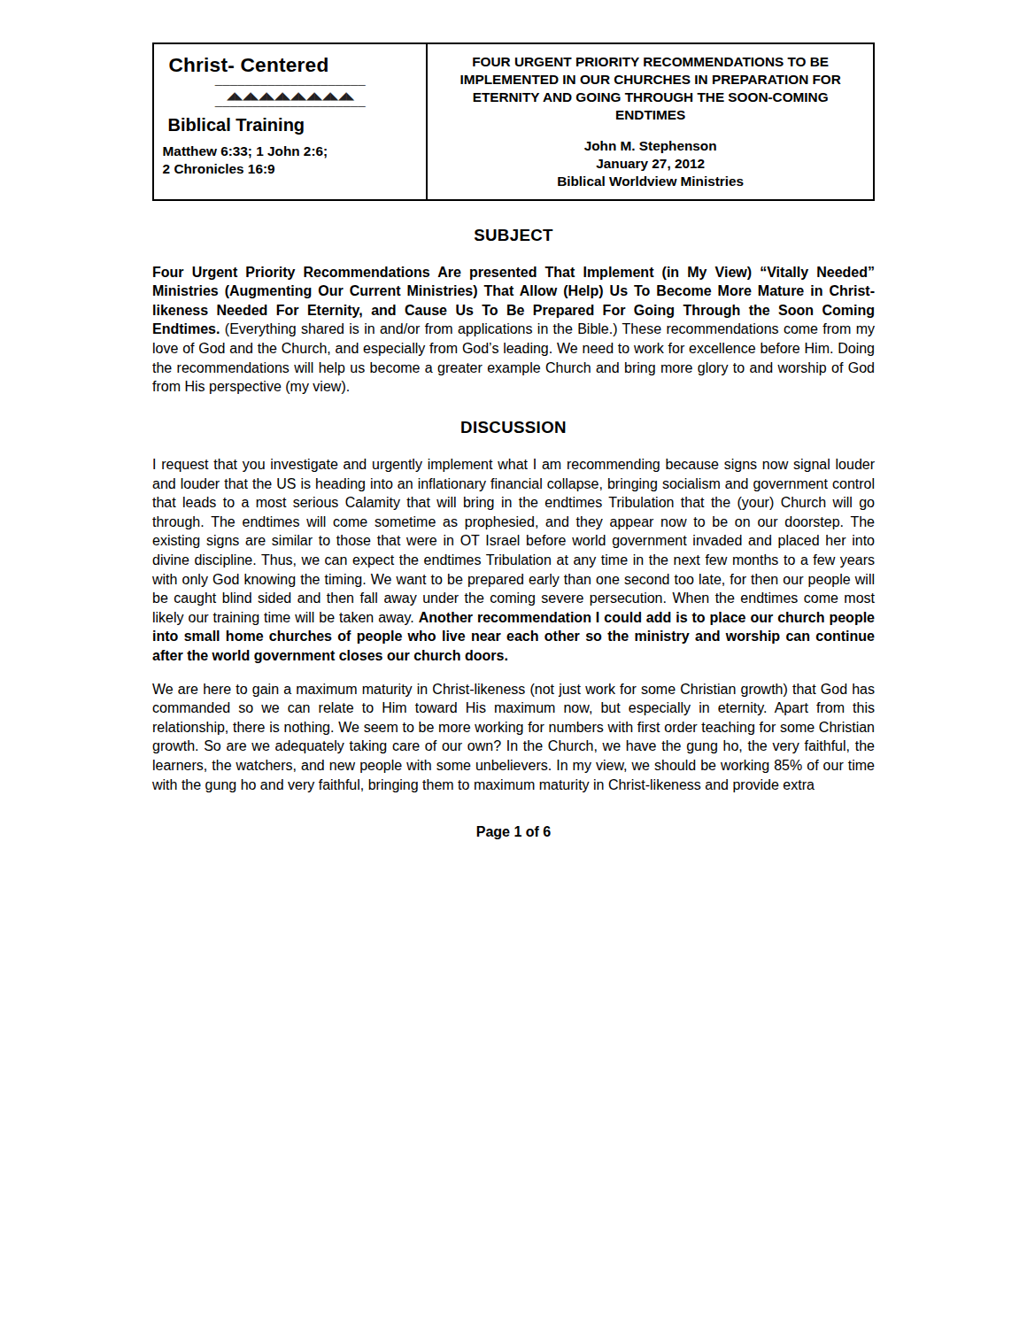| Christ- Centered ──────────────────── ◢◣◢◣◢◣◢◣◢◣◢◣◢◣◢◣ ──────────────────── Biblical Training Matthew 6:33; 1 John 2:6; 2 Chronicles 16:9 | FOUR URGENT PRIORITY RECOMMENDATIONS TO BE IMPLEMENTED IN OUR CHURCHES IN PREPARATION FOR ETERNITY AND GOING THROUGH THE SOON-COMING ENDTIMES John M. Stephenson January 27, 2012 Biblical Worldview Ministries |
SUBJECT
Four Urgent Priority Recommendations Are presented That Implement (in My View) “Vitally Needed” Ministries (Augmenting Our Current Ministries) That Allow (Help) Us To Become More Mature in Christ-likeness Needed For Eternity, and Cause Us To Be Prepared For Going Through the Soon Coming Endtimes. (Everything shared is in and/or from applications in the Bible.) These recommendations come from my love of God and the Church, and especially from God’s leading. We need to work for excellence before Him. Doing the recommendations will help us become a greater example Church and bring more glory to and worship of God from His perspective (my view).
DISCUSSION
I request that you investigate and urgently implement what I am recommending because signs now signal louder and louder that the US is heading into an inflationary financial collapse, bringing socialism and government control that leads to a most serious Calamity that will bring in the endtimes Tribulation that the (your) Church will go through. The endtimes will come sometime as prophesied, and they appear now to be on our doorstep. The existing signs are similar to those that were in OT Israel before world government invaded and placed her into divine discipline. Thus, we can expect the endtimes Tribulation at any time in the next few months to a few years with only God knowing the timing. We want to be prepared early than one second too late, for then our people will be caught blind sided and then fall away under the coming severe persecution. When the endtimes come most likely our training time will be taken away. Another recommendation I could add is to place our church people into small home churches of people who live near each other so the ministry and worship can continue after the world government closes our church doors.
We are here to gain a maximum maturity in Christ-likeness (not just work for some Christian growth) that God has commanded so we can relate to Him toward His maximum now, but especially in eternity. Apart from this relationship, there is nothing. We seem to be more working for numbers with first order teaching for some Christian growth. So are we adequately taking care of our own? In the Church, we have the gung ho, the very faithful, the learners, the watchers, and new people with some unbelievers. In my view, we should be working 85% of our time with the gung ho and very faithful, bringing them to maximum maturity in Christ-likeness and provide extra
Page 1 of 6